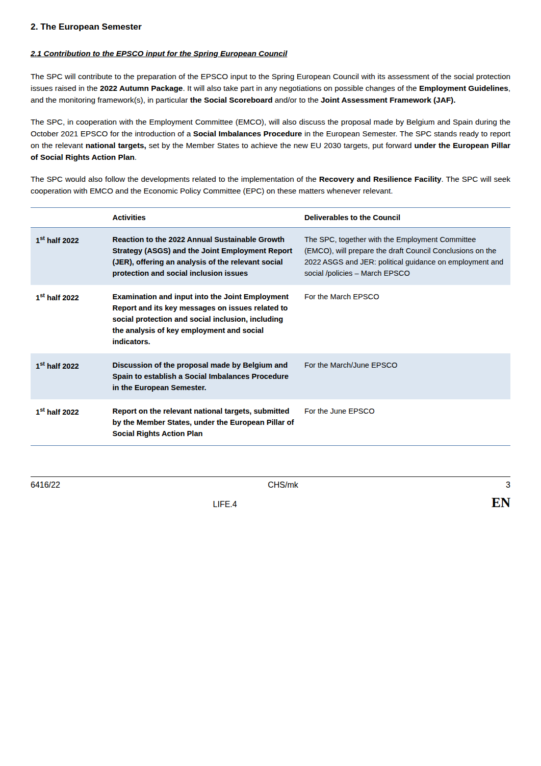2. The European Semester
2.1 Contribution to the EPSCO input for the Spring European Council
The SPC will contribute to the preparation of the EPSCO input to the Spring European Council with its assessment of the social protection issues raised in the 2022 Autumn Package. It will also take part in any negotiations on possible changes of the Employment Guidelines, and the monitoring framework(s), in particular the Social Scoreboard and/or to the Joint Assessment Framework (JAF).
The SPC, in cooperation with the Employment Committee (EMCO), will also discuss the proposal made by Belgium and Spain during the October 2021 EPSCO for the introduction of a Social Imbalances Procedure in the European Semester. The SPC stands ready to report on the relevant national targets, set by the Member States to achieve the new EU 2030 targets, put forward under the European Pillar of Social Rights Action Plan.
The SPC would also follow the developments related to the implementation of the Recovery and Resilience Facility. The SPC will seek cooperation with EMCO and the Economic Policy Committee (EPC) on these matters whenever relevant.
| | Activities | Deliverables to the Council |
| 1 st half 2022 | Reaction to the 2022 Annual Sustainable Growth Strategy (ASGS) and the Joint Employment Report (JER), offering an analysis of the relevant social protection and social inclusion issues | The SPC, together with the Employment Committee (EMCO), will prepare the draft Council Conclusions on the 2022 ASGS and JER: political guidance on employment and social /policies – March EPSCO |
| 1 st half 2022 | Examination and input into the Joint Employment Report and its key messages on issues related to social protection and social inclusion, including the analysis of key employment and social indicators. | For the March EPSCO |
| 1 st half 2022 | Discussion of the proposal made by Belgium and Spain to establish a Social Imbalances Procedure in the European Semester. | For the March/June EPSCO |
| 1 st half 2022 | Report on the relevant national targets, submitted by the Member States, under the European Pillar of Social Rights Action Plan | For the June EPSCO |
6416/22 CHS/mk 3
LIFE.4 EN